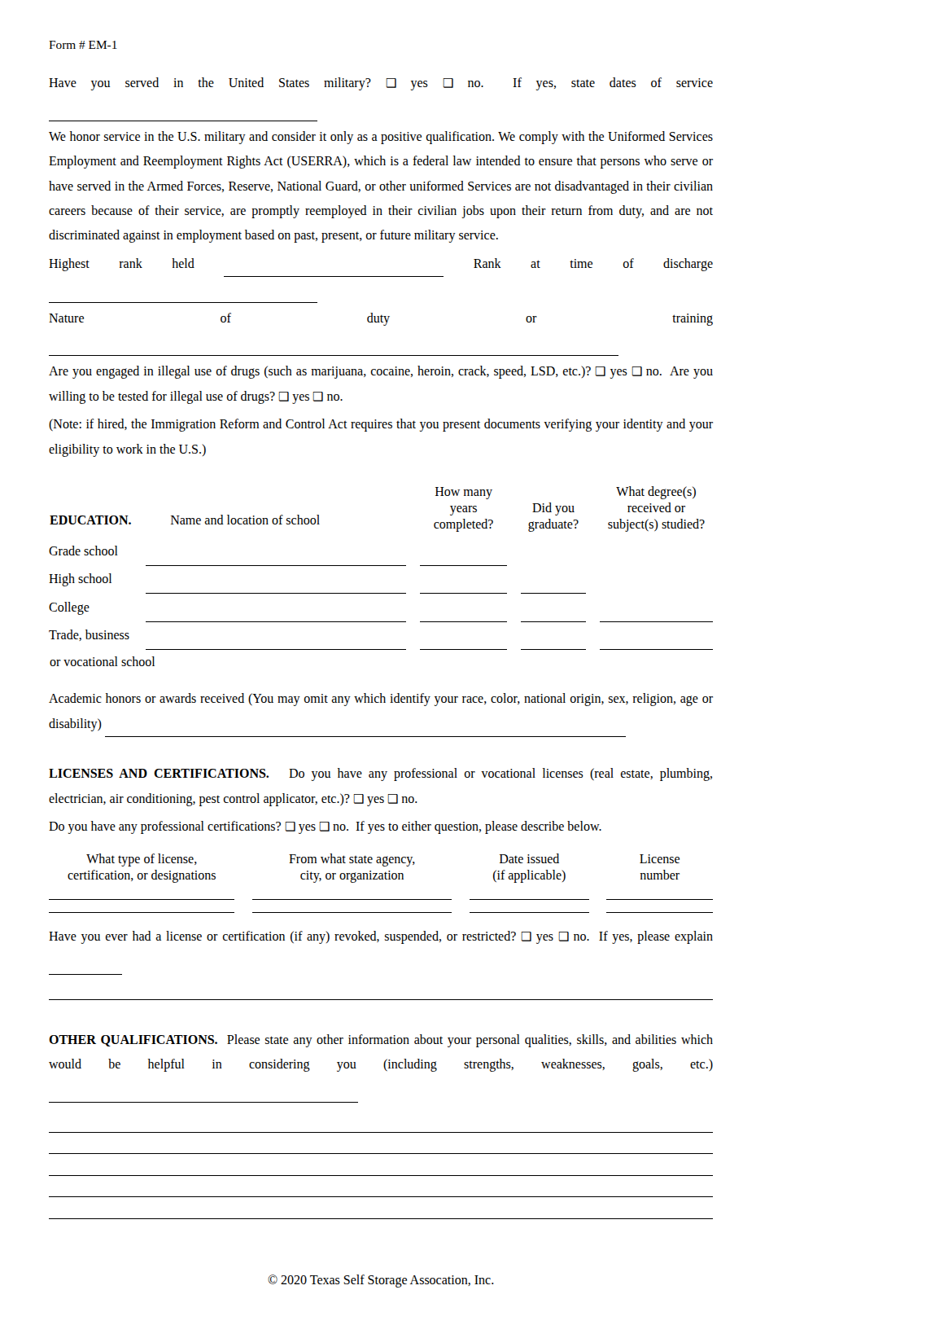Form # EM-1
Have you served in the United States military? ❑ yes ❑ no. If yes, state dates of service
We honor service in the U.S. military and consider it only as a positive qualification. We comply with the Uniformed Services Employment and Reemployment Rights Act (USERRA), which is a federal law intended to ensure that persons who serve or have served in the Armed Forces, Reserve, National Guard, or other uniformed Services are not disadvantaged in their civilian careers because of their service, are promptly reemployed in their civilian jobs upon their return from duty, and are not discriminated against in employment based on past, present, or future military service.
Highest rank held Rank at time of discharge
Nature of duty or training
Are you engaged in illegal use of drugs (such as marijuana, cocaine, heroin, crack, speed, LSD, etc.)? ❑ yes ❑ no. Are you willing to be tested for illegal use of drugs? ❑ yes ❑ no.
(Note: if hired, the Immigration Reform and Control Act requires that you present documents verifying your identity and your eligibility to work in the U.S.)
| EDUCATION. | Name and location of school | | How many years completed? | | Did you graduate? | | What degree(s) received or subject(s) studied? |
| Grade school | | | | | | | |
| High school | | | | | | | |
| College | | | | | | | |
| Trade, business | | | | | | | |
| or vocational school |
Academic honors or awards received (You may omit any which identify your race, color, national origin, sex, religion, age or disability)
LICENSES AND CERTIFICATIONS. Do you have any professional or vocational licenses (real estate, plumbing, electrician, air conditioning, pest control applicator, etc.)? ❑ yes ❑ no.
Do you have any professional certifications? ❑ yes ❑ no. If yes to either question, please describe below.
| What type of license, certification, or designations | | From what state agency, city, or organization | | Date issued (if applicable) | | License number |
Have you ever had a license or certification (if any) revoked, suspended, or restricted? ❑ yes ❑ no. If yes, please explain
OTHER QUALIFICATIONS. Please state any other information about your personal qualities, skills, and abilities which would be helpful in considering you (including strengths, weaknesses, goals, etc.)
© 2020 Texas Self Storage Assocation, Inc.